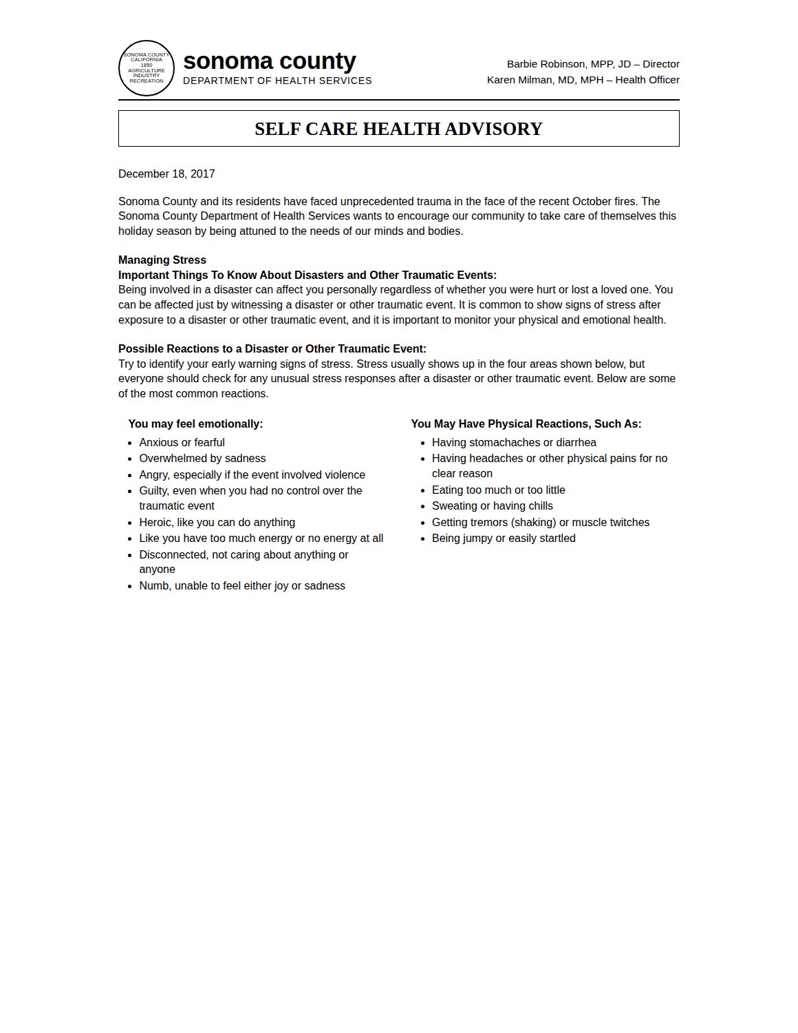SONOMA COUNTY
CALIFORNIA
1850
AGRICULTURE
INDUSTRY
RECREATION
sonoma county
Department of Health Services
Barbie Robinson, MPP, JD – Director
Karen Milman, MD, MPH – Health Officer
Self Care Health Advisory
December 18, 2017
Sonoma County and its residents have faced unprecedented trauma in the face of the recent October fires. The Sonoma County Department of Health Services wants to encourage our community to take care of themselves this holiday season by being attuned to the needs of our minds and bodies.
Managing Stress
Important Things To Know About Disasters and Other Traumatic Events:
Being involved in a disaster can affect you personally regardless of whether you were hurt or lost a loved one. You can be affected just by witnessing a disaster or other traumatic event. It is common to show signs of stress after exposure to a disaster or other traumatic event, and it is important to monitor your physical and emotional health.
Possible Reactions to a Disaster or Other Traumatic Event:
Try to identify your early warning signs of stress. Stress usually shows up in the four areas shown below, but everyone should check for any unusual stress responses after a disaster or other traumatic event. Below are some of the most common reactions.
You may feel emotionally:
Anxious or fearful
Overwhelmed by sadness
Angry, especially if the event involved violence
Guilty, even when you had no control over the traumatic event
Heroic, like you can do anything
Like you have too much energy or no energy at all
Disconnected, not caring about anything or anyone
Numb, unable to feel either joy or sadness
You May Have Physical Reactions, Such As:
Having stomachaches or diarrhea
Having headaches or other physical pains for no clear reason
Eating too much or too little
Sweating or having chills
Getting tremors (shaking) or muscle twitches
Being jumpy or easily startled